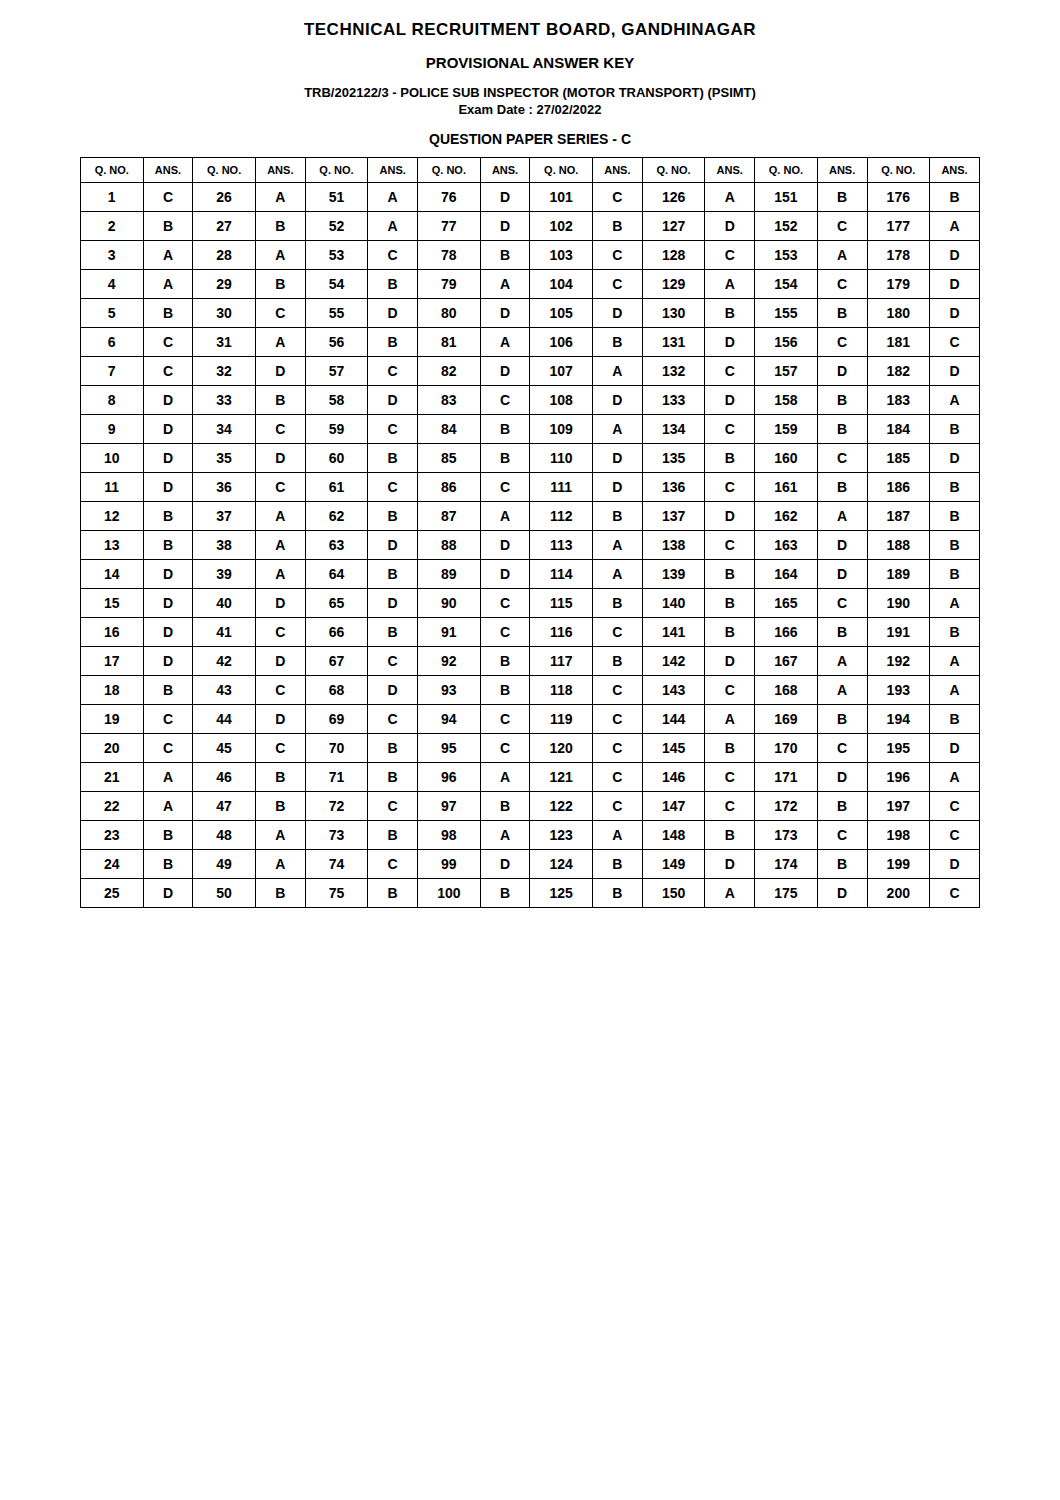TECHNICAL RECRUITMENT BOARD, GANDHINAGAR
PROVISIONAL ANSWER KEY
TRB/202122/3 - POLICE SUB INSPECTOR (MOTOR TRANSPORT) (PSIMT)
Exam Date : 27/02/2022
QUESTION PAPER SERIES - C
| Q. NO. | ANS. | Q. NO. | ANS. | Q. NO. | ANS. | Q. NO. | ANS. | Q. NO. | ANS. | Q. NO. | ANS. | Q. NO. | ANS. | Q. NO. | ANS. |
| --- | --- | --- | --- | --- | --- | --- | --- | --- | --- | --- | --- | --- | --- | --- | --- |
| 1 | C | 26 | A | 51 | A | 76 | D | 101 | C | 126 | A | 151 | B | 176 | B |
| 2 | B | 27 | B | 52 | A | 77 | D | 102 | B | 127 | D | 152 | C | 177 | A |
| 3 | A | 28 | A | 53 | C | 78 | B | 103 | C | 128 | C | 153 | A | 178 | D |
| 4 | A | 29 | B | 54 | B | 79 | A | 104 | C | 129 | A | 154 | C | 179 | D |
| 5 | B | 30 | C | 55 | D | 80 | D | 105 | D | 130 | B | 155 | B | 180 | D |
| 6 | C | 31 | A | 56 | B | 81 | A | 106 | B | 131 | D | 156 | C | 181 | C |
| 7 | C | 32 | D | 57 | C | 82 | D | 107 | A | 132 | C | 157 | D | 182 | D |
| 8 | D | 33 | B | 58 | D | 83 | C | 108 | D | 133 | D | 158 | B | 183 | A |
| 9 | D | 34 | C | 59 | C | 84 | B | 109 | A | 134 | C | 159 | B | 184 | B |
| 10 | D | 35 | D | 60 | B | 85 | B | 110 | D | 135 | B | 160 | C | 185 | D |
| 11 | D | 36 | C | 61 | C | 86 | C | 111 | D | 136 | C | 161 | B | 186 | B |
| 12 | B | 37 | A | 62 | B | 87 | A | 112 | B | 137 | D | 162 | A | 187 | B |
| 13 | B | 38 | A | 63 | D | 88 | D | 113 | A | 138 | C | 163 | D | 188 | B |
| 14 | D | 39 | A | 64 | B | 89 | D | 114 | A | 139 | B | 164 | D | 189 | B |
| 15 | D | 40 | D | 65 | D | 90 | C | 115 | B | 140 | B | 165 | C | 190 | A |
| 16 | D | 41 | C | 66 | B | 91 | C | 116 | C | 141 | B | 166 | B | 191 | B |
| 17 | D | 42 | D | 67 | C | 92 | B | 117 | B | 142 | D | 167 | A | 192 | A |
| 18 | B | 43 | C | 68 | D | 93 | B | 118 | C | 143 | C | 168 | A | 193 | A |
| 19 | C | 44 | D | 69 | C | 94 | C | 119 | C | 144 | A | 169 | B | 194 | B |
| 20 | C | 45 | C | 70 | B | 95 | C | 120 | C | 145 | B | 170 | C | 195 | D |
| 21 | A | 46 | B | 71 | B | 96 | A | 121 | C | 146 | C | 171 | D | 196 | A |
| 22 | A | 47 | B | 72 | C | 97 | B | 122 | C | 147 | C | 172 | B | 197 | C |
| 23 | B | 48 | A | 73 | B | 98 | A | 123 | A | 148 | B | 173 | C | 198 | C |
| 24 | B | 49 | A | 74 | C | 99 | D | 124 | B | 149 | D | 174 | B | 199 | D |
| 25 | D | 50 | B | 75 | B | 100 | B | 125 | B | 150 | A | 175 | D | 200 | C |